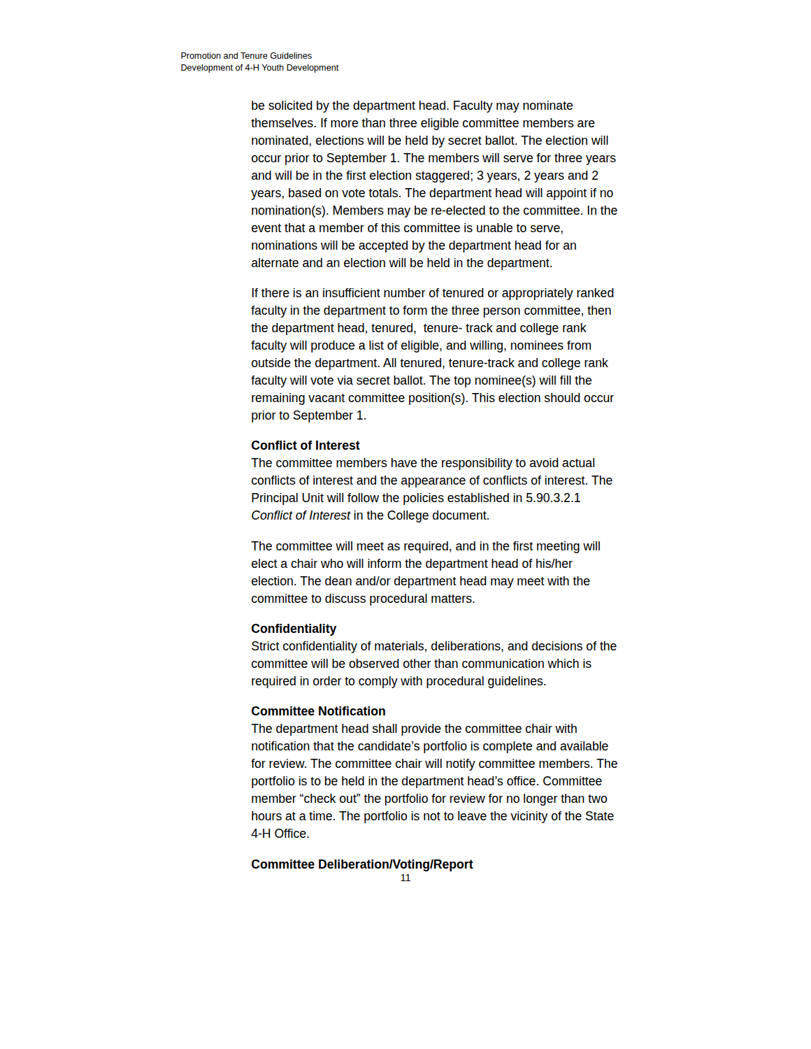Promotion and Tenure Guidelines
Development of 4-H Youth Development
be solicited by the department head. Faculty may nominate themselves. If more than three eligible committee members are nominated, elections will be held by secret ballot. The election will occur prior to September 1. The members will serve for three years and will be in the first election staggered; 3 years, 2 years and 2 years, based on vote totals. The department head will appoint if no nomination(s). Members may be re-elected to the committee. In the event that a member of this committee is unable to serve, nominations will be accepted by the department head for an alternate and an election will be held in the department.
If there is an insufficient number of tenured or appropriately ranked faculty in the department to form the three person committee, then the department head, tenured, tenure- track and college rank faculty will produce a list of eligible, and willing, nominees from outside the department. All tenured, tenure-track and college rank faculty will vote via secret ballot. The top nominee(s) will fill the remaining vacant committee position(s). This election should occur prior to September 1.
Conflict of Interest
The committee members have the responsibility to avoid actual conflicts of interest and the appearance of conflicts of interest. The Principal Unit will follow the policies established in 5.90.3.2.1 Conflict of Interest in the College document.
The committee will meet as required, and in the first meeting will elect a chair who will inform the department head of his/her election. The dean and/or department head may meet with the committee to discuss procedural matters.
Confidentiality
Strict confidentiality of materials, deliberations, and decisions of the committee will be observed other than communication which is required in order to comply with procedural guidelines.
Committee Notification
The department head shall provide the committee chair with notification that the candidate’s portfolio is complete and available for review. The committee chair will notify committee members. The portfolio is to be held in the department head’s office. Committee member “check out” the portfolio for review for no longer than two hours at a time. The portfolio is not to leave the vicinity of the State 4-H Office.
Committee Deliberation/Voting/Report
11